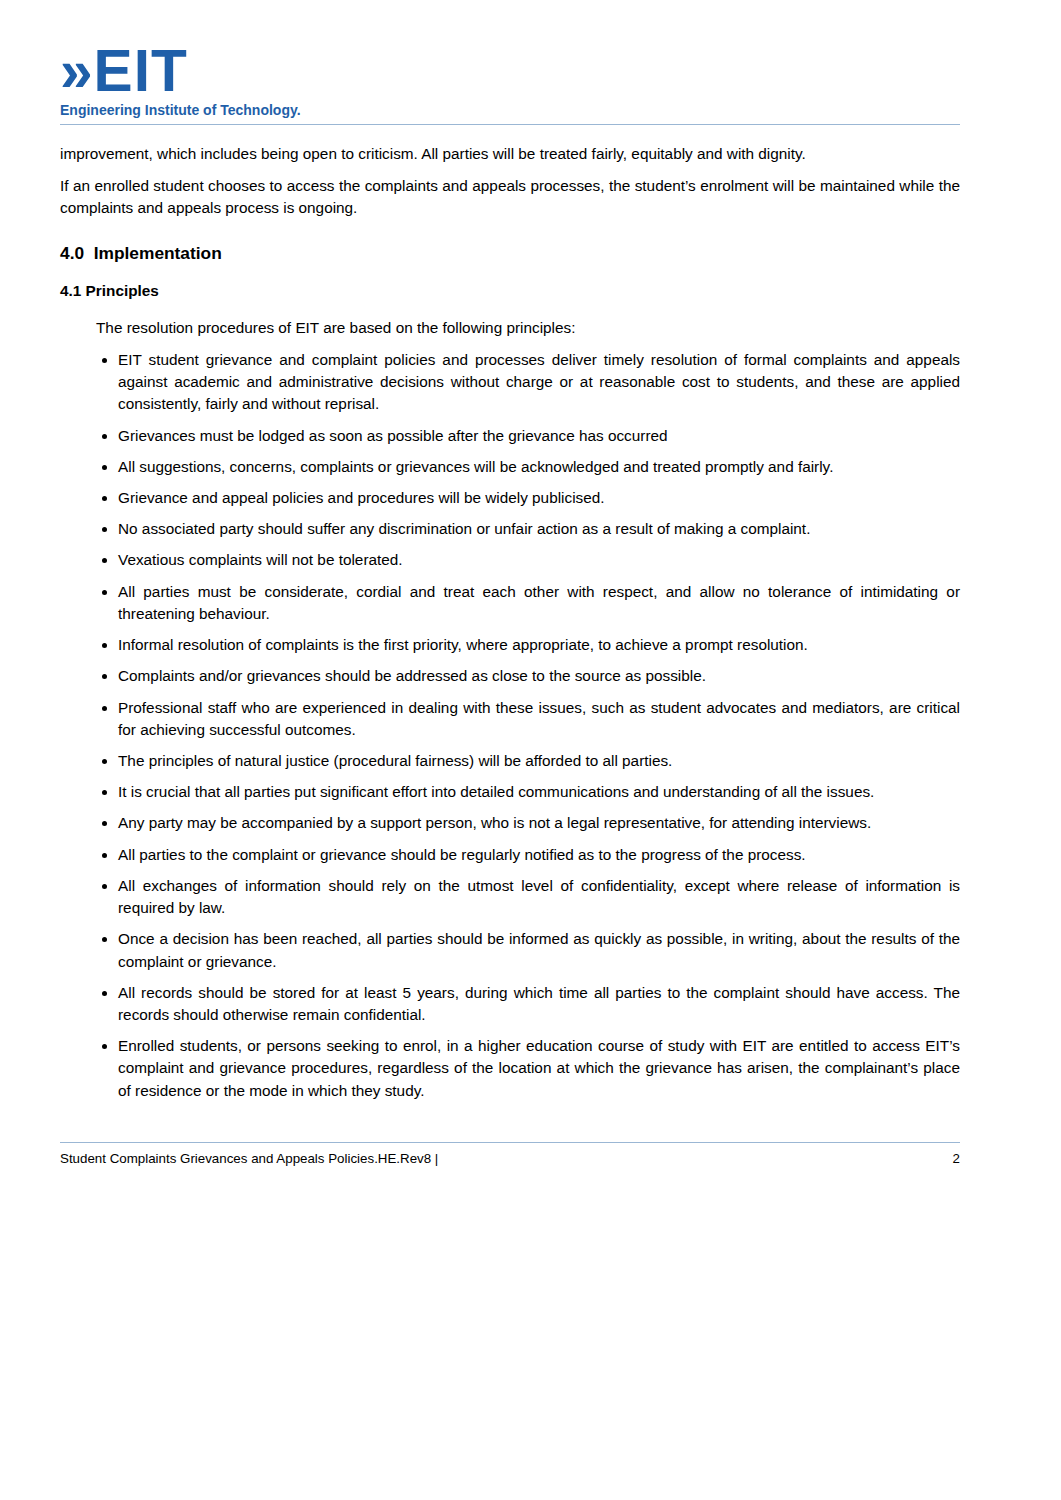»EIT
Engineering Institute of Technology.
improvement, which includes being open to criticism. All parties will be treated fairly, equitably and with dignity.
If an enrolled student chooses to access the complaints and appeals processes, the student’s enrolment will be maintained while the complaints and appeals process is ongoing.
4.0 Implementation
4.1 Principles
The resolution procedures of EIT are based on the following principles:
EIT student grievance and complaint policies and processes deliver timely resolution of formal complaints and appeals against academic and administrative decisions without charge or at reasonable cost to students, and these are applied consistently, fairly and without reprisal.
Grievances must be lodged as soon as possible after the grievance has occurred
All suggestions, concerns, complaints or grievances will be acknowledged and treated promptly and fairly.
Grievance and appeal policies and procedures will be widely publicised.
No associated party should suffer any discrimination or unfair action as a result of making a complaint.
Vexatious complaints will not be tolerated.
All parties must be considerate, cordial and treat each other with respect, and allow no tolerance of intimidating or threatening behaviour.
Informal resolution of complaints is the first priority, where appropriate, to achieve a prompt resolution.
Complaints and/or grievances should be addressed as close to the source as possible.
Professional staff who are experienced in dealing with these issues, such as student advocates and mediators, are critical for achieving successful outcomes.
The principles of natural justice (procedural fairness) will be afforded to all parties.
It is crucial that all parties put significant effort into detailed communications and understanding of all the issues.
Any party may be accompanied by a support person, who is not a legal representative, for attending interviews.
All parties to the complaint or grievance should be regularly notified as to the progress of the process.
All exchanges of information should rely on the utmost level of confidentiality, except where release of information is required by law.
Once a decision has been reached, all parties should be informed as quickly as possible, in writing, about the results of the complaint or grievance.
All records should be stored for at least 5 years, during which time all parties to the complaint should have access. The records should otherwise remain confidential.
Enrolled students, or persons seeking to enrol, in a higher education course of study with EIT are entitled to access EIT’s complaint and grievance procedures, regardless of the location at which the grievance has arisen, the complainant’s place of residence or the mode in which they study.
Student Complaints Grievances and Appeals Policies.HE.Rev8 | 2